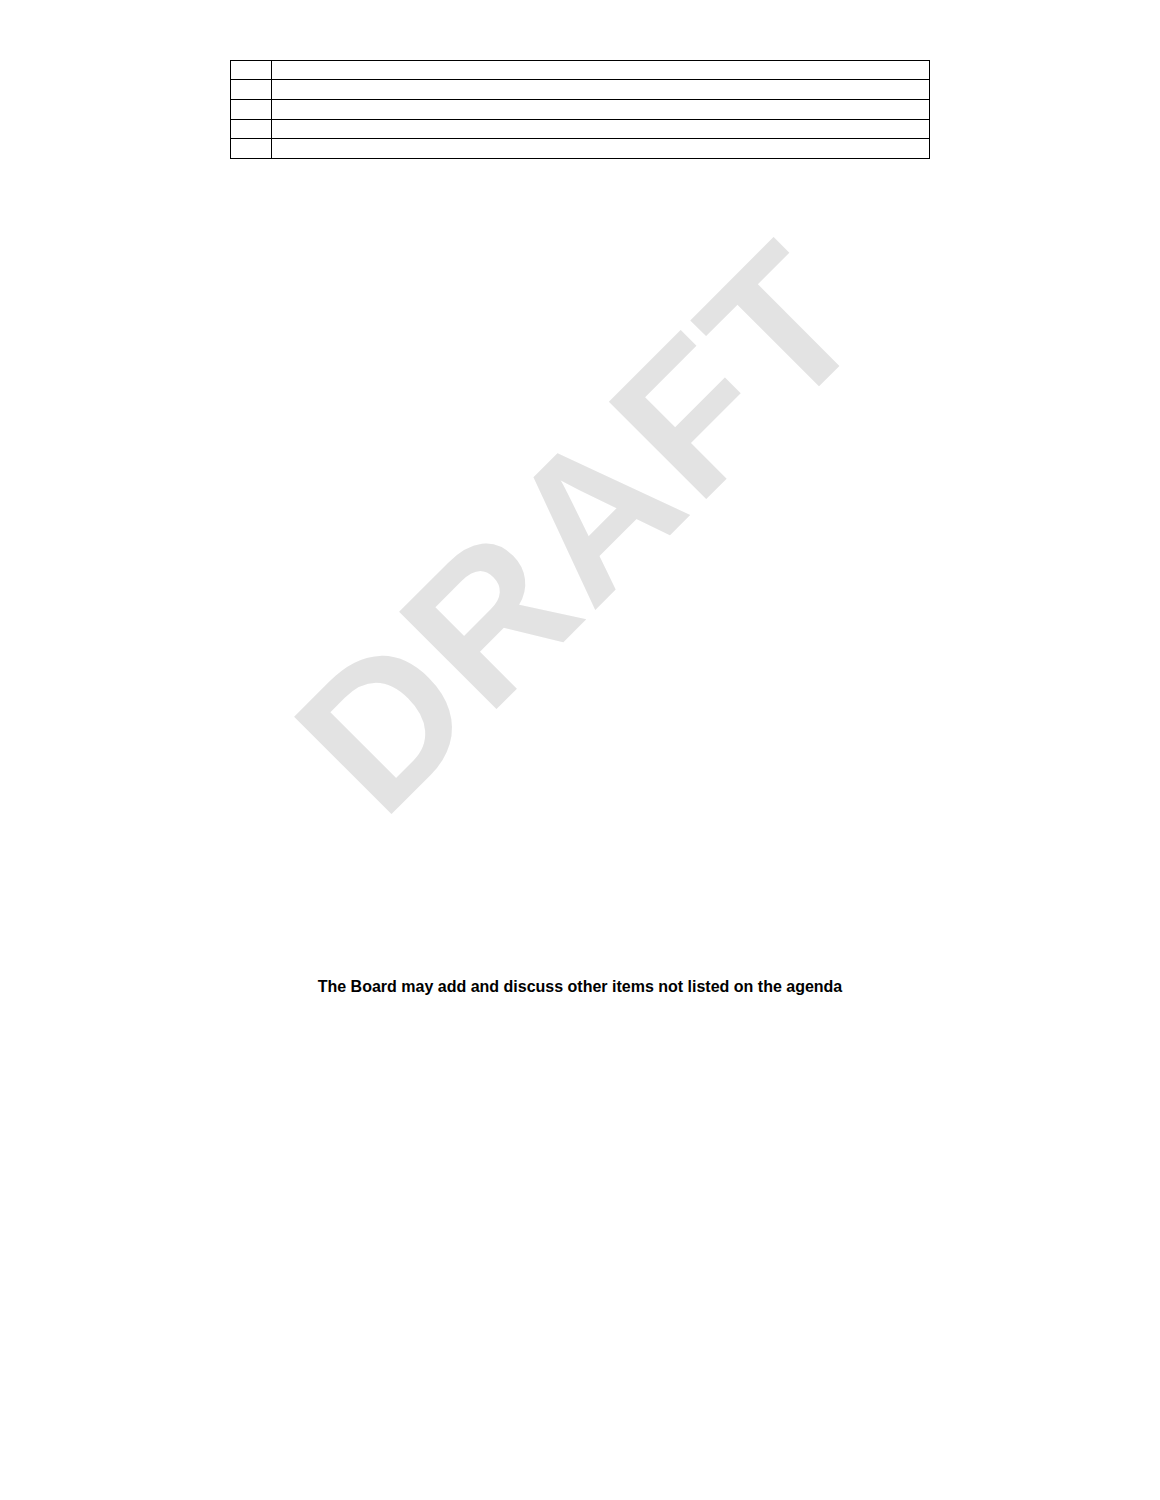DRAFT
The Board may add and discuss other items not listed on the agenda